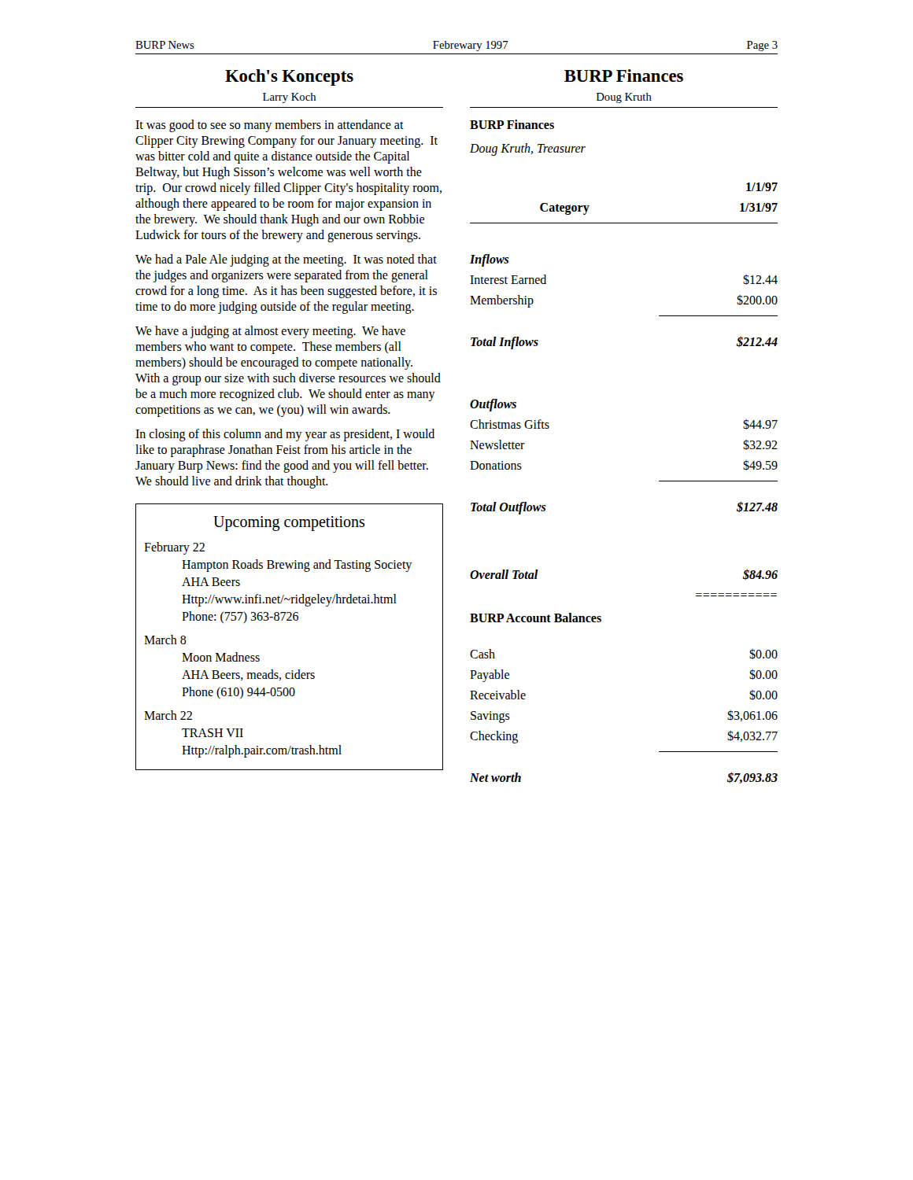BURP News
Febrewary 1997
Page 3
Koch's Koncepts
Larry Koch
It was good to see so many members in attendance at Clipper City Brewing Company for our January meeting. It was bitter cold and quite a distance outside the Capital Beltway, but Hugh Sisson’s welcome was well worth the trip. Our crowd nicely filled Clipper City's hospitality room, although there appeared to be room for major expansion in the brewery. We should thank Hugh and our own Robbie Ludwick for tours of the brewery and generous servings.
We had a Pale Ale judging at the meeting. It was noted that the judges and organizers were separated from the general crowd for a long time. As it has been suggested before, it is time to do more judging outside of the regular meeting.
We have a judging at almost every meeting. We have members who want to compete. These members (all members) should be encouraged to compete nationally. With a group our size with such diverse resources we should be a much more recognized club. We should enter as many competitions as we can, we (you) will win awards.
In closing of this column and my year as president, I would like to paraphrase Jonathan Feist from his article in the January Burp News: find the good and you will fell better. We should live and drink that thought.
Upcoming competitions
February 22
Hampton Roads Brewing and Tasting Society
AHA Beers
Http://www.infi.net/~ridgeley/hrdetai.html
Phone: (757) 363-8726
March 8
Moon Madness
AHA Beers, meads, ciders
Phone (610) 944-0500
March 22
TRASH VII
Http://ralph.pair.com/trash.html
BURP Finances
Doug Kruth
BURP Finances
Doug Kruth, Treasurer
| | 1/1/97 |
| Category | 1/31/97 |
| Inflows | |
| Interest Earned | $12.44 |
| Membership | $200.00 |
| Total Inflows | $212.44 |
| Outflows | |
| Christmas Gifts | $44.97 |
| Newsletter | $32.92 |
| Donations | $49.59 |
| Total Outflows | $127.48 |
| Overall Total | $84.96 |
| | =========== |
| BURP Account Balances | |
| Cash | $0.00 |
| Payable | $0.00 |
| Receivable | $0.00 |
| Savings | $3,061.06 |
| Checking | $4,032.77 |
| Net worth | $7,093.83 |